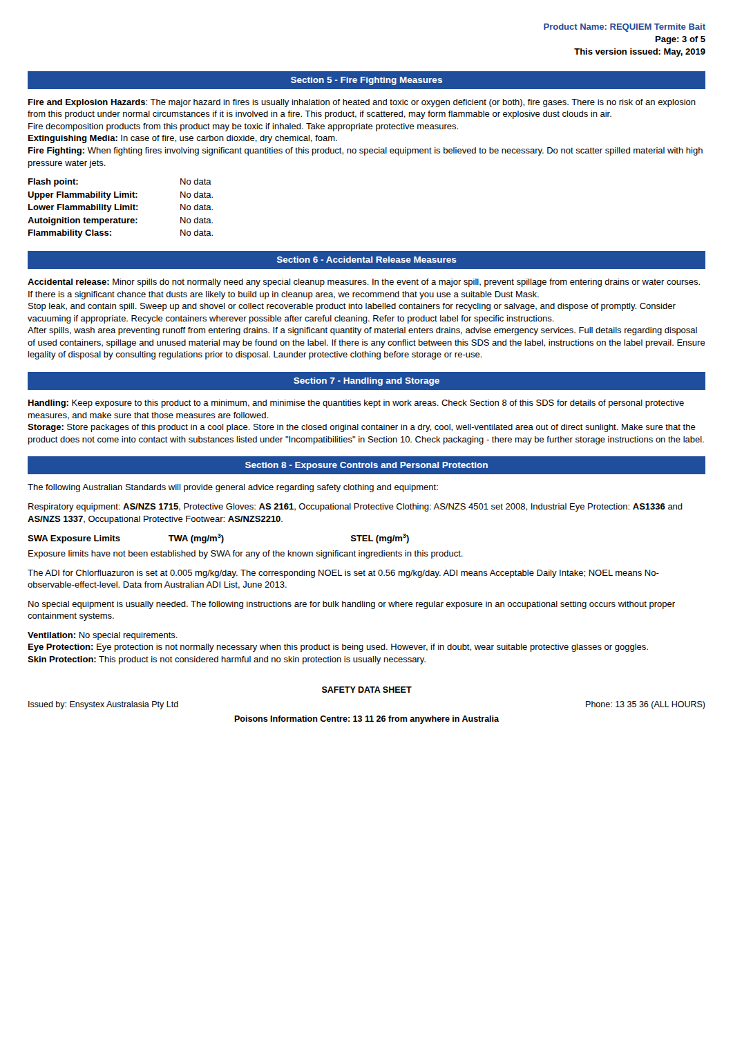Product Name: REQUIEM Termite Bait
Page: 3 of 5
This version issued: May, 2019
Section 5 - Fire Fighting Measures
Fire and Explosion Hazards: The major hazard in fires is usually inhalation of heated and toxic or oxygen deficient (or both), fire gases. There is no risk of an explosion from this product under normal circumstances if it is involved in a fire. This product, if scattered, may form flammable or explosive dust clouds in air.
Fire decomposition products from this product may be toxic if inhaled. Take appropriate protective measures.
Extinguishing Media: In case of fire, use carbon dioxide, dry chemical, foam.
Fire Fighting: When fighting fires involving significant quantities of this product, no special equipment is believed to be necessary. Do not scatter spilled material with high pressure water jets.
| Flash point: | No data |
| Upper Flammability Limit: | No data. |
| Lower Flammability Limit: | No data. |
| Autoignition temperature: | No data. |
| Flammability Class: | No data. |
Section 6 - Accidental Release Measures
Accidental release: Minor spills do not normally need any special cleanup measures. In the event of a major spill, prevent spillage from entering drains or water courses. If there is a significant chance that dusts are likely to build up in cleanup area, we recommend that you use a suitable Dust Mask.
Stop leak, and contain spill. Sweep up and shovel or collect recoverable product into labelled containers for recycling or salvage, and dispose of promptly. Consider vacuuming if appropriate. Recycle containers wherever possible after careful cleaning. Refer to product label for specific instructions.
After spills, wash area preventing runoff from entering drains. If a significant quantity of material enters drains, advise emergency services. Full details regarding disposal of used containers, spillage and unused material may be found on the label. If there is any conflict between this SDS and the label, instructions on the label prevail. Ensure legality of disposal by consulting regulations prior to disposal. Launder protective clothing before storage or re-use.
Section 7 - Handling and Storage
Handling: Keep exposure to this product to a minimum, and minimise the quantities kept in work areas. Check Section 8 of this SDS for details of personal protective measures, and make sure that those measures are followed.
Storage: Store packages of this product in a cool place. Store in the closed original container in a dry, cool, well-ventilated area out of direct sunlight. Make sure that the product does not come into contact with substances listed under "Incompatibilities" in Section 10. Check packaging - there may be further storage instructions on the label.
Section 8 - Exposure Controls and Personal Protection
The following Australian Standards will provide general advice regarding safety clothing and equipment:
Respiratory equipment: AS/NZS 1715, Protective Gloves: AS 2161, Occupational Protective Clothing: AS/NZS 4501 set 2008, Industrial Eye Protection: AS1336 and AS/NZS 1337, Occupational Protective Footwear: AS/NZS2210.
SWA Exposure Limits TWA (mg/m3) STEL (mg/m3)
Exposure limits have not been established by SWA for any of the known significant ingredients in this product.
The ADI for Chlorfluazuron is set at 0.005 mg/kg/day. The corresponding NOEL is set at 0.56 mg/kg/day. ADI means Acceptable Daily Intake; NOEL means No-observable-effect-level. Data from Australian ADI List, June 2013.
No special equipment is usually needed. The following instructions are for bulk handling or where regular exposure in an occupational setting occurs without proper containment systems.
Ventilation: No special requirements.
Eye Protection: Eye protection is not normally necessary when this product is being used. However, if in doubt, wear suitable protective glasses or goggles.
Skin Protection: This product is not considered harmful and no skin protection is usually necessary.
SAFETY DATA SHEET
Issued by: Ensystex Australasia Pty Ltd Phone: 13 35 36 (ALL HOURS)
Poisons Information Centre: 13 11 26 from anywhere in Australia